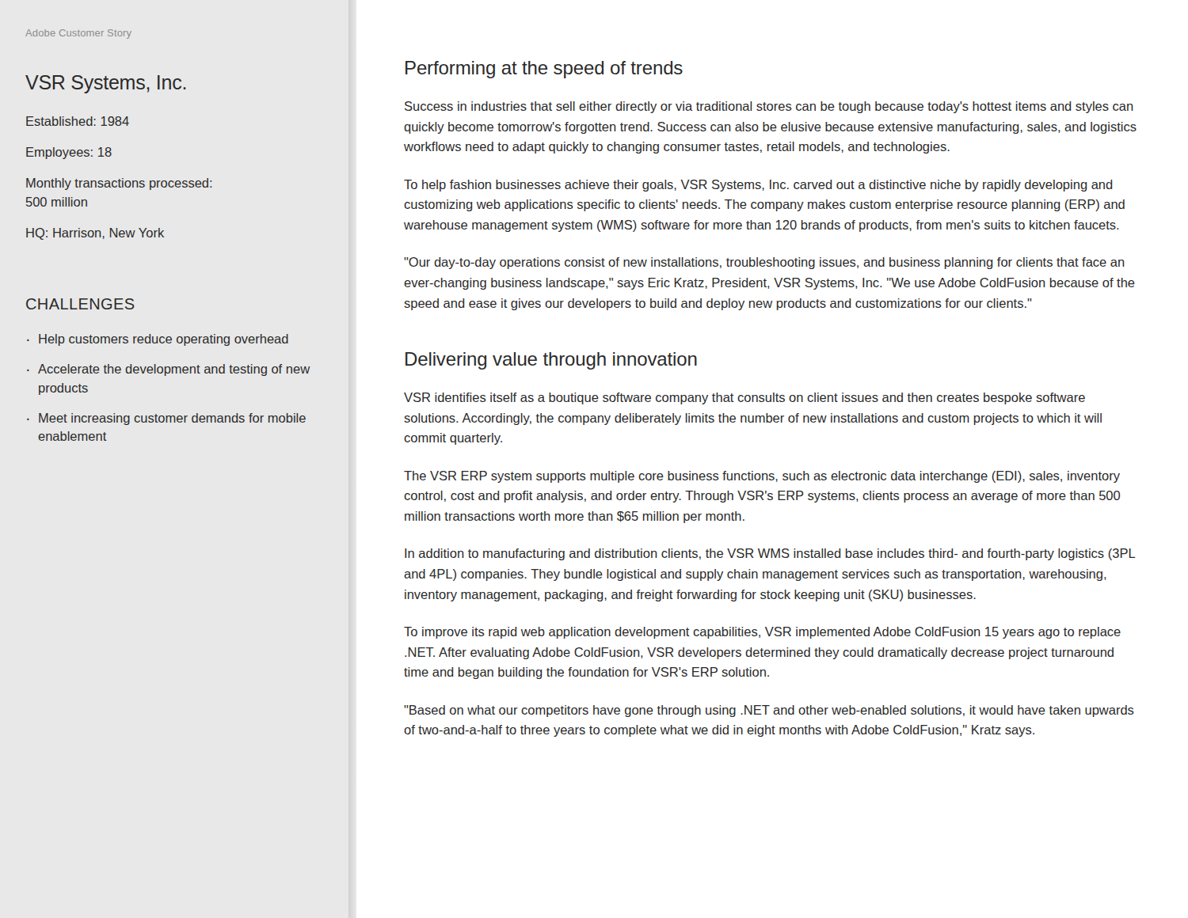Adobe Customer Story
VSR Systems, Inc.
Established: 1984
Employees: 18
Monthly transactions processed:
500 million
HQ: Harrison, New York
CHALLENGES
Help customers reduce operating overhead
Accelerate the development and testing of new products
Meet increasing customer demands for mobile enablement
Performing at the speed of trends
Success in industries that sell either directly or via traditional stores can be tough because today's hottest items and styles can quickly become tomorrow's forgotten trend. Success can also be elusive because extensive manufacturing, sales, and logistics workflows need to adapt quickly to changing consumer tastes, retail models, and technologies.
To help fashion businesses achieve their goals, VSR Systems, Inc. carved out a distinctive niche by rapidly developing and customizing web applications specific to clients' needs. The company makes custom enterprise resource planning (ERP) and warehouse management system (WMS) software for more than 120 brands of products, from men's suits to kitchen faucets.
"Our day-to-day operations consist of new installations, troubleshooting issues, and business planning for clients that face an ever-changing business landscape," says Eric Kratz, President, VSR Systems, Inc. "We use Adobe ColdFusion because of the speed and ease it gives our developers to build and deploy new products and customizations for our clients."
Delivering value through innovation
VSR identifies itself as a boutique software company that consults on client issues and then creates bespoke software solutions. Accordingly, the company deliberately limits the number of new installations and custom projects to which it will commit quarterly.
The VSR ERP system supports multiple core business functions, such as electronic data interchange (EDI), sales, inventory control, cost and profit analysis, and order entry. Through VSR's ERP systems, clients process an average of more than 500 million transactions worth more than $65 million per month.
In addition to manufacturing and distribution clients, the VSR WMS installed base includes third- and fourth-party logistics (3PL and 4PL) companies. They bundle logistical and supply chain management services such as transportation, warehousing, inventory management, packaging, and freight forwarding for stock keeping unit (SKU) businesses.
To improve its rapid web application development capabilities, VSR implemented Adobe ColdFusion 15 years ago to replace .NET. After evaluating Adobe ColdFusion, VSR developers determined they could dramatically decrease project turnaround time and began building the foundation for VSR's ERP solution.
"Based on what our competitors have gone through using .NET and other web-enabled solutions, it would have taken upwards of two-and-a-half to three years to complete what we did in eight months with Adobe ColdFusion," Kratz says.